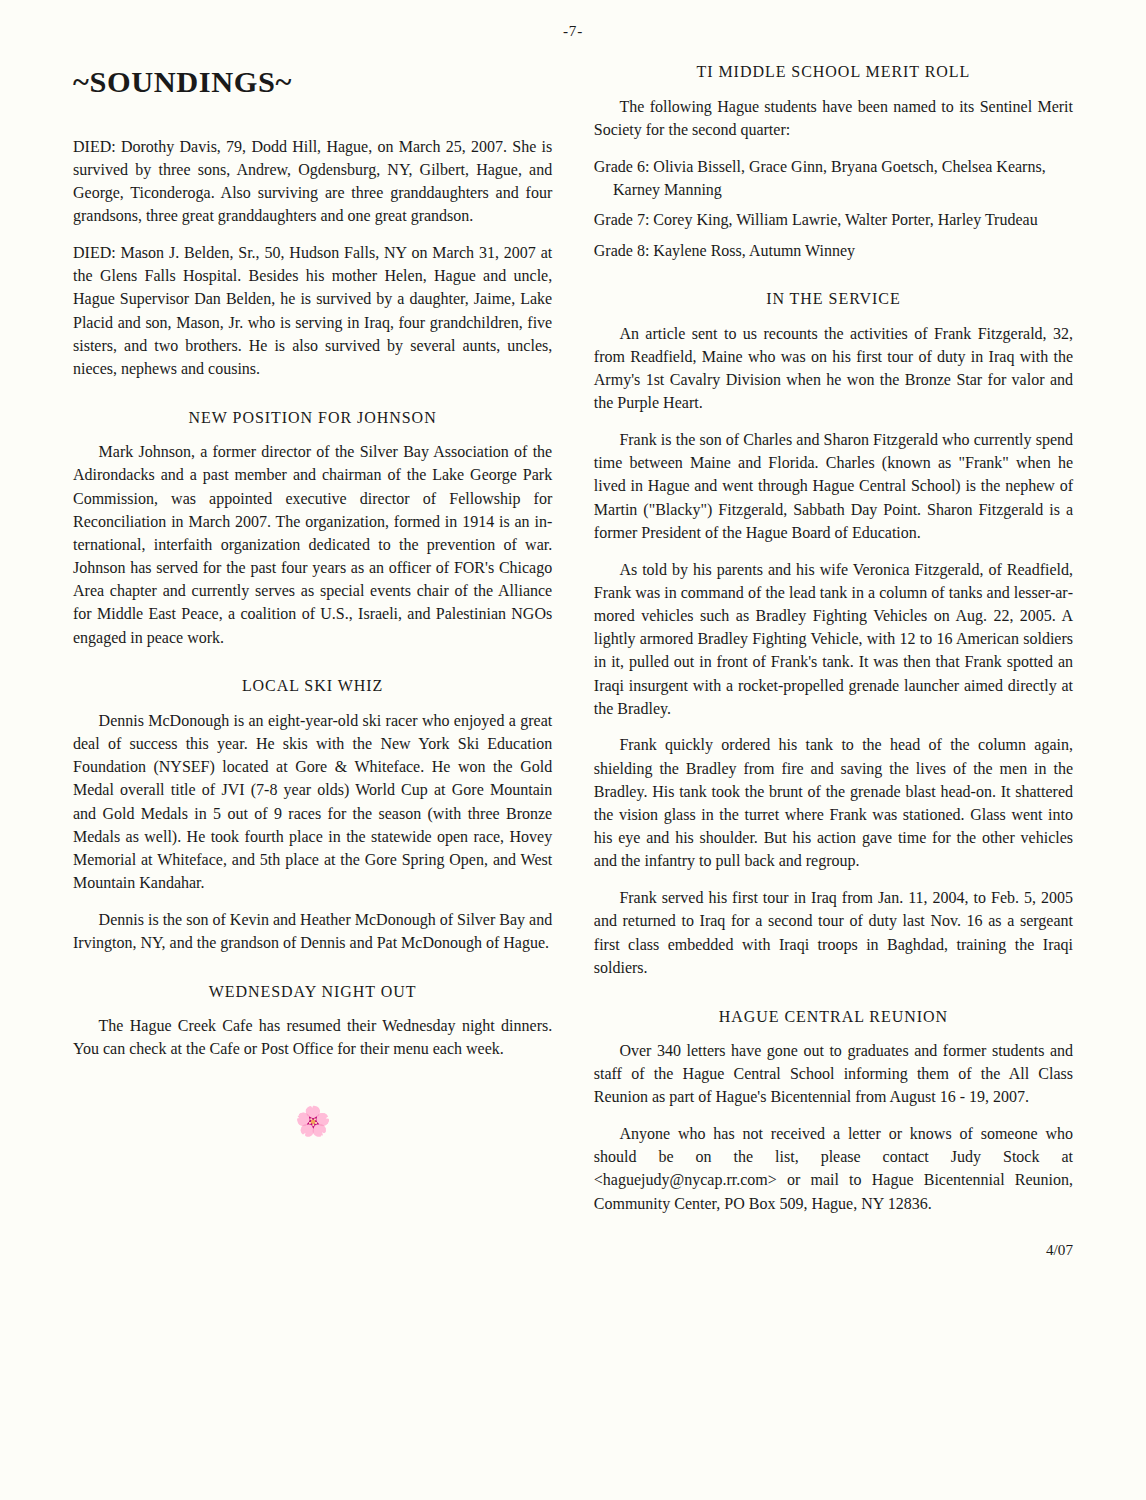-7-
~SOUNDINGS~
DIED: Dorothy Davis, 79, Dodd Hill, Hague, on March 25, 2007. She is survived by three sons, Andrew, Ogdensburg, NY, Gilbert, Hague, and George, Ticonderoga. Also surviving are three granddaughters and four grandsons, three great granddaughters and one great grandson.
DIED: Mason J. Belden, Sr., 50, Hudson Falls, NY on March 31, 2007 at the Glens Falls Hospital. Besides his mother Helen, Hague and uncle, Hague Supervisor Dan Belden, he is survived by a daughter, Jaime, Lake Placid and son, Mason, Jr. who is serving in Iraq, four grandchildren, five sisters, and two brothers. He is also survived by several aunts, uncles, nieces, nephews and cousins.
New Position for Johnson
Mark Johnson, a former director of the Silver Bay Association of the Adirondacks and a past member and chairman of the Lake George Park Commission, was appointed executive director of Fellowship for Reconciliation in March 2007. The organization, formed in 1914 is an international, interfaith organization dedicated to the prevention of war. Johnson has served for the past four years as an officer of FOR's Chicago Area chapter and currently serves as special events chair of the Alliance for Middle East Peace, a coalition of U.S., Israeli, and Palestinian NGOs engaged in peace work.
Local Ski Whiz
Dennis McDonough is an eight-year-old ski racer who enjoyed a great deal of success this year. He skis with the New York Ski Education Foundation (NYSEF) located at Gore & Whiteface. He won the Gold Medal overall title of JVI (7-8 year olds) World Cup at Gore Mountain and Gold Medals in 5 out of 9 races for the season (with three Bronze Medals as well). He took fourth place in the statewide open race, Hovey Memorial at Whiteface, and 5th place at the Gore Spring Open, and West Mountain Kandahar.
Dennis is the son of Kevin and Heather McDonough of Silver Bay and Irvington, NY, and the grandson of Dennis and Pat McDonough of Hague.
Wednesday Night Out
The Hague Creek Cafe has resumed their Wednesday night dinners. You can check at the Cafe or Post Office for their menu each week.
🌸
TI Middle School Merit Roll
The following Hague students have been named to its Sentinel Merit Society for the second quarter:
Grade 6: Olivia Bissell, Grace Ginn, Bryana Goetsch, Chelsea Kearns, Karney Manning
Grade 7: Corey King, William Lawrie, Walter Porter, Harley Trudeau
Grade 8: Kaylene Ross, Autumn Winney
In the Service
An article sent to us recounts the activities of Frank Fitzgerald, 32, from Readfield, Maine who was on his first tour of duty in Iraq with the Army's 1st Cavalry Division when he won the Bronze Star for valor and the Purple Heart.
Frank is the son of Charles and Sharon Fitzgerald who currently spend time between Maine and Florida. Charles (known as "Frank" when he lived in Hague and went through Hague Central School) is the nephew of Martin ("Blacky") Fitzgerald, Sabbath Day Point. Sharon Fitzgerald is a former President of the Hague Board of Education.
As told by his parents and his wife Veronica Fitzgerald, of Readfield, Frank was in command of the lead tank in a column of tanks and lesser-armored vehicles such as Bradley Fighting Vehicles on Aug. 22, 2005. A lightly armored Bradley Fighting Vehicle, with 12 to 16 American soldiers in it, pulled out in front of Frank's tank. It was then that Frank spotted an Iraqi insurgent with a rocket-propelled grenade launcher aimed directly at the Bradley.
Frank quickly ordered his tank to the head of the column again, shielding the Bradley from fire and saving the lives of the men in the Bradley. His tank took the brunt of the grenade blast head-on. It shattered the vision glass in the turret where Frank was stationed. Glass went into his eye and his shoulder. But his action gave time for the other vehicles and the infantry to pull back and regroup.
Frank served his first tour in Iraq from Jan. 11, 2004, to Feb. 5, 2005 and returned to Iraq for a second tour of duty last Nov. 16 as a sergeant first class embedded with Iraqi troops in Baghdad, training the Iraqi soldiers.
Hague Central Reunion
Over 340 letters have gone out to graduates and former students and staff of the Hague Central School informing them of the All Class Reunion as part of Hague's Bicentennial from August 16 - 19, 2007.
Anyone who has not received a letter or knows of someone who should be on the list, please contact Judy Stock at <haguejudy@nycap.rr.com> or mail to Hague Bicentennial Reunion, Community Center, PO Box 509, Hague, NY 12836.
4/07